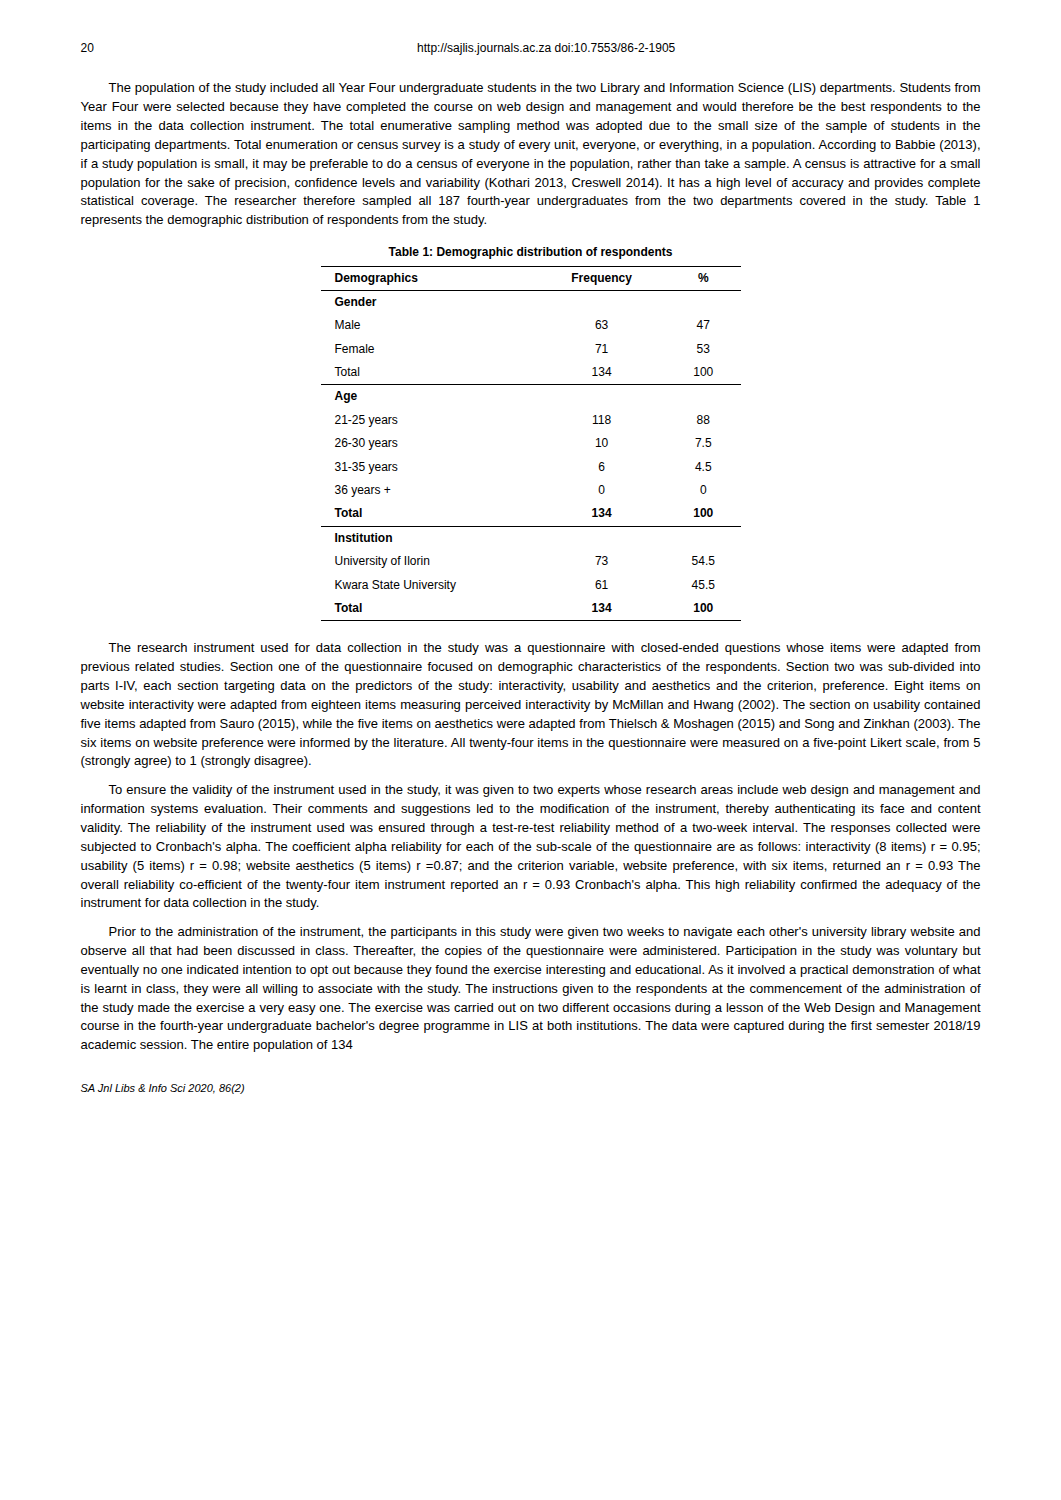20 http://sajlis.journals.ac.za doi:10.7553/86-2-1905
The population of the study included all Year Four undergraduate students in the two Library and Information Science (LIS) departments. Students from Year Four were selected because they have completed the course on web design and management and would therefore be the best respondents to the items in the data collection instrument. The total enumerative sampling method was adopted due to the small size of the sample of students in the participating departments. Total enumeration or census survey is a study of every unit, everyone, or everything, in a population. According to Babbie (2013), if a study population is small, it may be preferable to do a census of everyone in the population, rather than take a sample. A census is attractive for a small population for the sake of precision, confidence levels and variability (Kothari 2013, Creswell 2014). It has a high level of accuracy and provides complete statistical coverage. The researcher therefore sampled all 187 fourth-year undergraduates from the two departments covered in the study. Table 1 represents the demographic distribution of respondents from the study.
Table 1: Demographic distribution of respondents
| Demographics | Frequency | % |
| --- | --- | --- |
| Gender | | |
| Male | 63 | 47 |
| Female | 71 | 53 |
| Total | 134 | 100 |
| Age | | |
| 21-25 years | 118 | 88 |
| 26-30 years | 10 | 7.5 |
| 31-35 years | 6 | 4.5 |
| 36 years + | 0 | 0 |
| Total | 134 | 100 |
| Institution | | |
| University of Ilorin | 73 | 54.5 |
| Kwara State University | 61 | 45.5 |
| Total | 134 | 100 |
The research instrument used for data collection in the study was a questionnaire with closed-ended questions whose items were adapted from previous related studies. Section one of the questionnaire focused on demographic characteristics of the respondents. Section two was sub-divided into parts I-IV, each section targeting data on the predictors of the study: interactivity, usability and aesthetics and the criterion, preference. Eight items on website interactivity were adapted from eighteen items measuring perceived interactivity by McMillan and Hwang (2002). The section on usability contained five items adapted from Sauro (2015), while the five items on aesthetics were adapted from Thielsch & Moshagen (2015) and Song and Zinkhan (2003). The six items on website preference were informed by the literature. All twenty-four items in the questionnaire were measured on a five-point Likert scale, from 5 (strongly agree) to 1 (strongly disagree).
To ensure the validity of the instrument used in the study, it was given to two experts whose research areas include web design and management and information systems evaluation. Their comments and suggestions led to the modification of the instrument, thereby authenticating its face and content validity. The reliability of the instrument used was ensured through a test-re-test reliability method of a two-week interval. The responses collected were subjected to Cronbach's alpha. The coefficient alpha reliability for each of the sub-scale of the questionnaire are as follows: interactivity (8 items) r = 0.95; usability (5 items) r = 0.98; website aesthetics (5 items) r =0.87; and the criterion variable, website preference, with six items, returned an r = 0.93 The overall reliability co-efficient of the twenty-four item instrument reported an r = 0.93 Cronbach's alpha. This high reliability confirmed the adequacy of the instrument for data collection in the study.
Prior to the administration of the instrument, the participants in this study were given two weeks to navigate each other's university library website and observe all that had been discussed in class. Thereafter, the copies of the questionnaire were administered. Participation in the study was voluntary but eventually no one indicated intention to opt out because they found the exercise interesting and educational. As it involved a practical demonstration of what is learnt in class, they were all willing to associate with the study. The instructions given to the respondents at the commencement of the administration of the study made the exercise a very easy one. The exercise was carried out on two different occasions during a lesson of the Web Design and Management course in the fourth-year undergraduate bachelor's degree programme in LIS at both institutions. The data were captured during the first semester 2018/19 academic session. The entire population of 134
SA Jnl Libs & Info Sci 2020, 86(2)